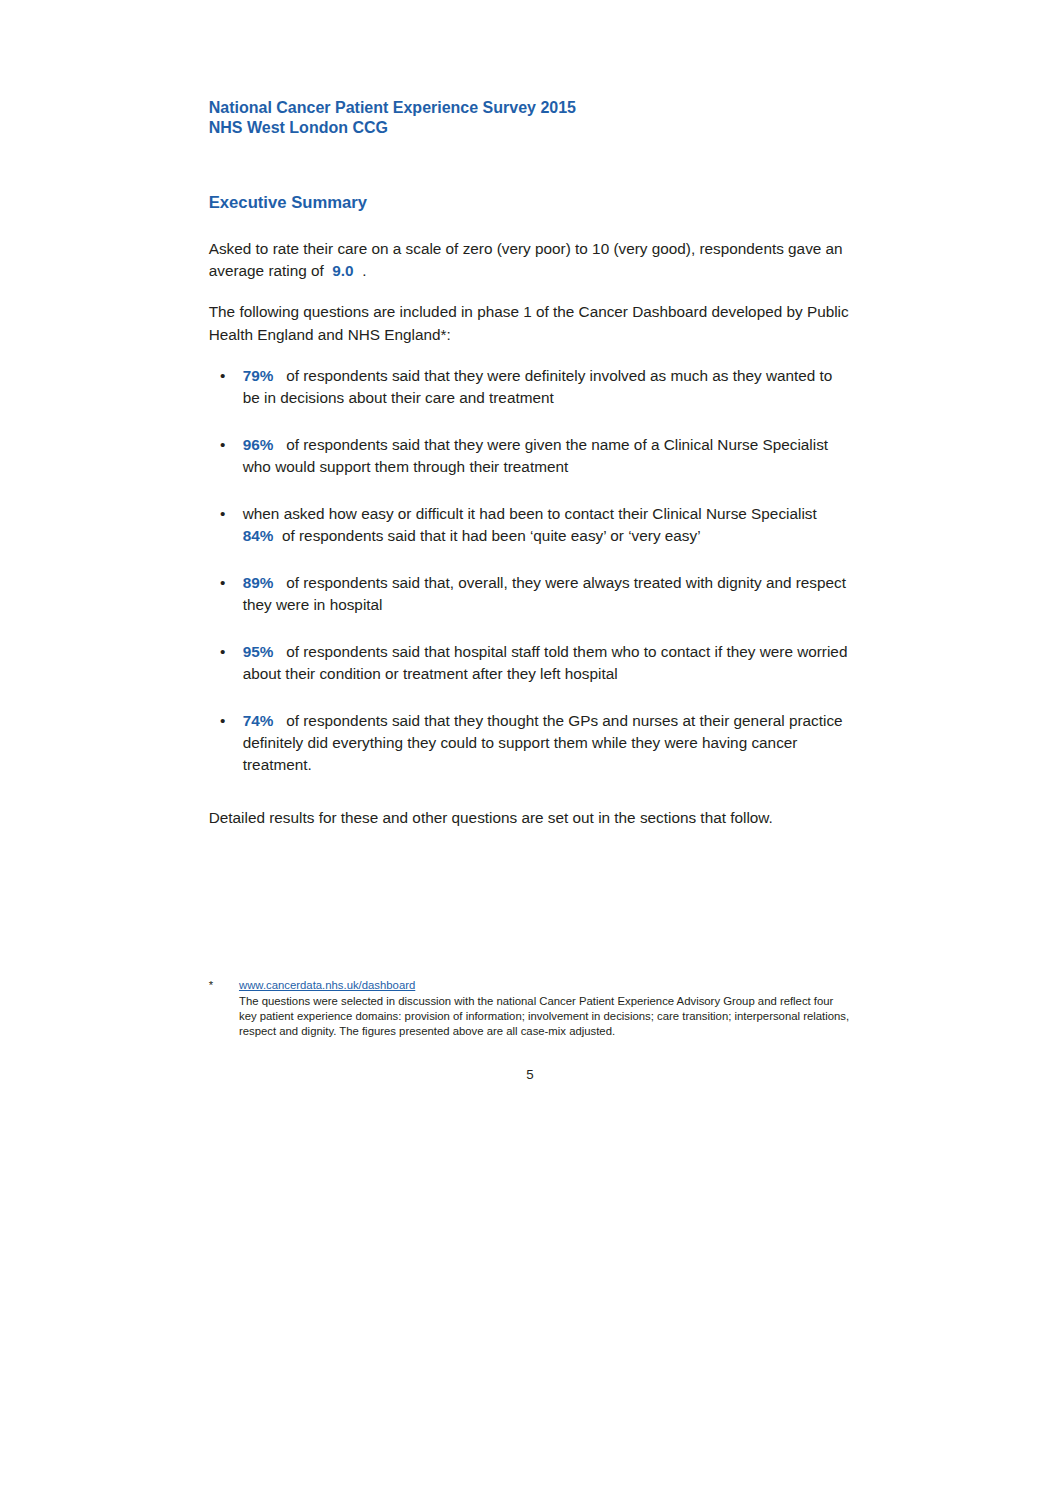National Cancer Patient Experience Survey 2015 NHS West London CCG
Executive Summary
Asked to rate their care on a scale of zero (very poor) to 10 (very good), respondents gave an average rating of 9.0 .
The following questions are included in phase 1 of the Cancer Dashboard developed by Public Health England and NHS England*:
79% of respondents said that they were definitely involved as much as they wanted to be in decisions about their care and treatment
96% of respondents said that they were given the name of a Clinical Nurse Specialist who would support them through their treatment
when asked how easy or difficult it had been to contact their Clinical Nurse Specialist 84% of respondents said that it had been ‘quite easy’ or ‘very easy’
89% of respondents said that, overall, they were always treated with dignity and respect they were in hospital
95% of respondents said that hospital staff told them who to contact if they were worried about their condition or treatment after they left hospital
74% of respondents said that they thought the GPs and nurses at their general practice definitely did everything they could to support them while they were having cancer treatment.
Detailed results for these and other questions are set out in the sections that follow.
*
www.cancerdata.nhs.uk/dashboard
The questions were selected in discussion with the national Cancer Patient Experience Advisory Group and reflect four key patient experience domains: provision of information; involvement in decisions; care transition; interpersonal relations, respect and dignity. The figures presented above are all case-mix adjusted.
5